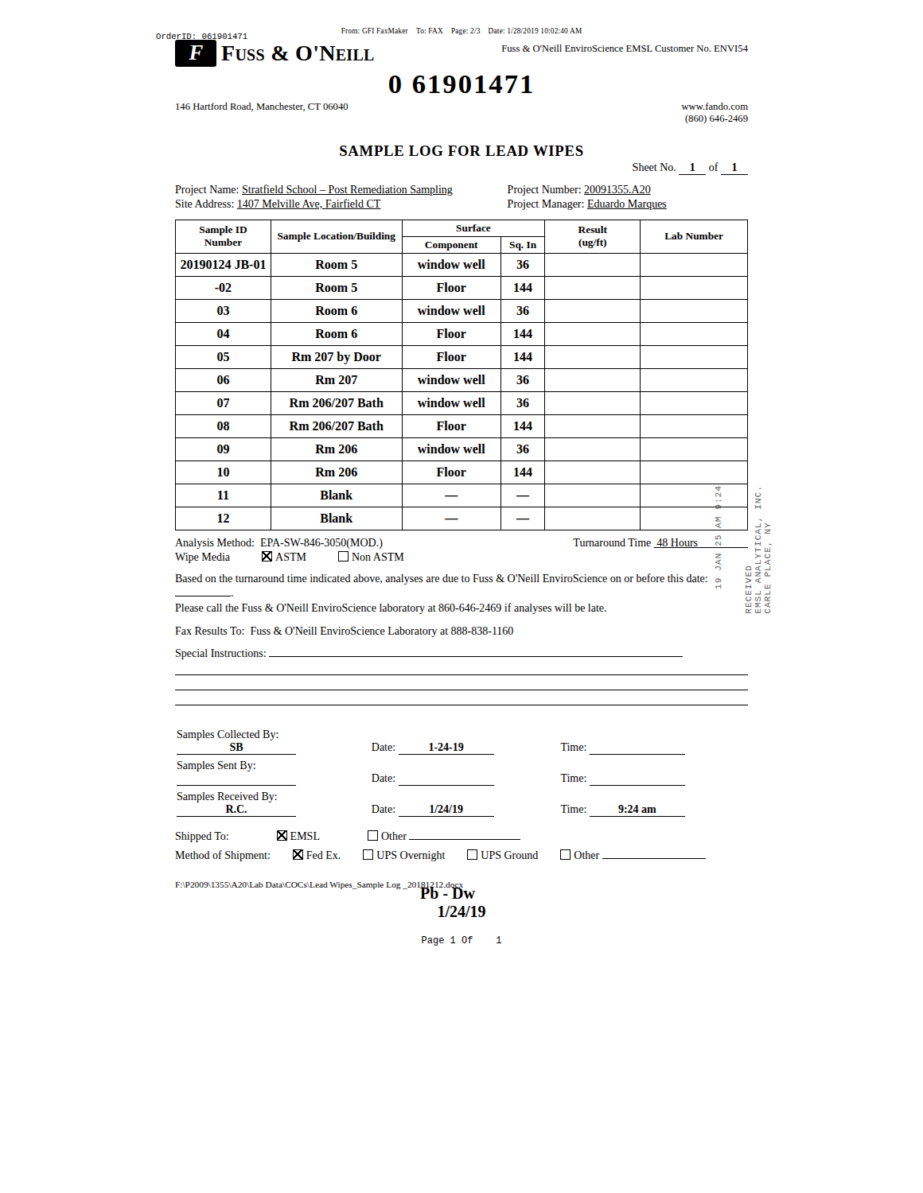From: GFI FaxMaker To: FAX Page: 2/3 Date: 1/28/2019 10:02:40 AM
OrderID: 061901471
F
Fuss & O'Neill
Fuss & O'Neill EnviroScience EMSL Customer No. ENVI54
0 61901471
146 Hartford Road, Manchester, CT 06040
www.fando.com
(860) 646-2469
SAMPLE LOG FOR LEAD WIPES
Sheet No. 1 of 1
| Project Name: Stratfield School – Post Remediation Sampling | Project Number: 20091355.A20 |
| Site Address: 1407 Melville Ave, Fairfield CT | Project Manager: Eduardo Marques |
| Sample ID Number | Sample Location/Building | Surface | Result (ug/ft) | Lab Number |
| --- | --- | --- | --- | --- |
| Component | Sq. In |
| 20190124 JB-01 | Room 5 | window well | 36 | | |
| -02 | Room 5 | Floor | 144 | | |
| 03 | Room 6 | window well | 36 | | |
| 04 | Room 6 | Floor | 144 | | |
| 05 | Rm 207 by Door | Floor | 144 | | |
| 06 | Rm 207 | window well | 36 | | |
| 07 | Rm 206/207 Bath | window well | 36 | | |
| 08 | Rm 206/207 Bath | Floor | 144 | | |
| 09 | Rm 206 | window well | 36 | | |
| 10 | Rm 206 | Floor | 144 | | |
| 11 | Blank | — | — | | |
| 12 | Blank | — | — | | |
Analysis Method: EPA-SW-846-3050(MOD.)
Turnaround Time 48 Hours
Wipe Media
ASTM
Non ASTM
Based on the turnaround time indicated above, analyses are due to Fuss & O'Neill EnviroScience on or before this date: .
Please call the Fuss & O'Neill EnviroScience laboratory at 860-646-2469 if analyses will be late.
Fax Results To: Fuss & O'Neill EnviroScience Laboratory at 888-838-1160
Special Instructions:
RECEIVED
EMSL ANALYTICAL, INC.
CARLE PLACE, NY
19 JAN 25 AM 9:24
| Samples Collected By: SB | Date: 1-24-19 | Time: |
| Samples Sent By: | Date: | Time: |
| Samples Received By: R.C. | Date: 1/24/19 | Time: 9:24 am |
Shipped To:
EMSL
Other
Method of Shipment:
Fed Ex.
UPS Overnight
UPS Ground
Other
F:\P2009\1355\A20\Lab Data\COCs\Lead Wipes_Sample Log _20181212.docx
Pb - Dw
1/24/19
Page 1 Of 1